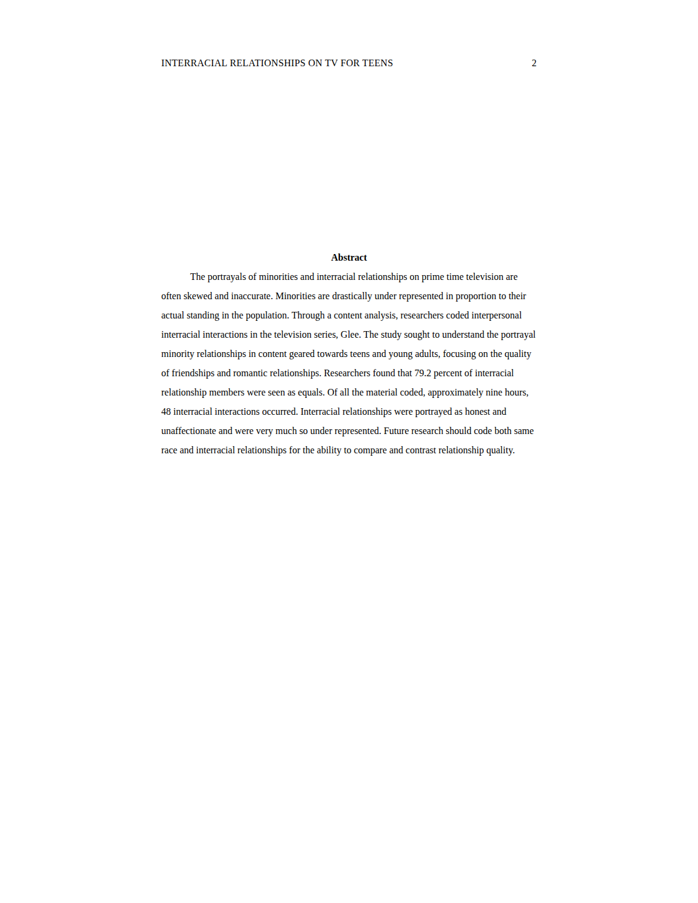Interracial Relationships on TV for Teens 2
Abstract
The portrayals of minorities and interracial relationships on prime time television are often skewed and inaccurate. Minorities are drastically under represented in proportion to their actual standing in the population. Through a content analysis, researchers coded interpersonal interracial interactions in the television series, Glee. The study sought to understand the portrayal minority relationships in content geared towards teens and young adults, focusing on the quality of friendships and romantic relationships. Researchers found that 79.2 percent of interracial relationship members were seen as equals. Of all the material coded, approximately nine hours, 48 interracial interactions occurred. Interracial relationships were portrayed as honest and unaffectionate and were very much so under represented. Future research should code both same race and interracial relationships for the ability to compare and contrast relationship quality.